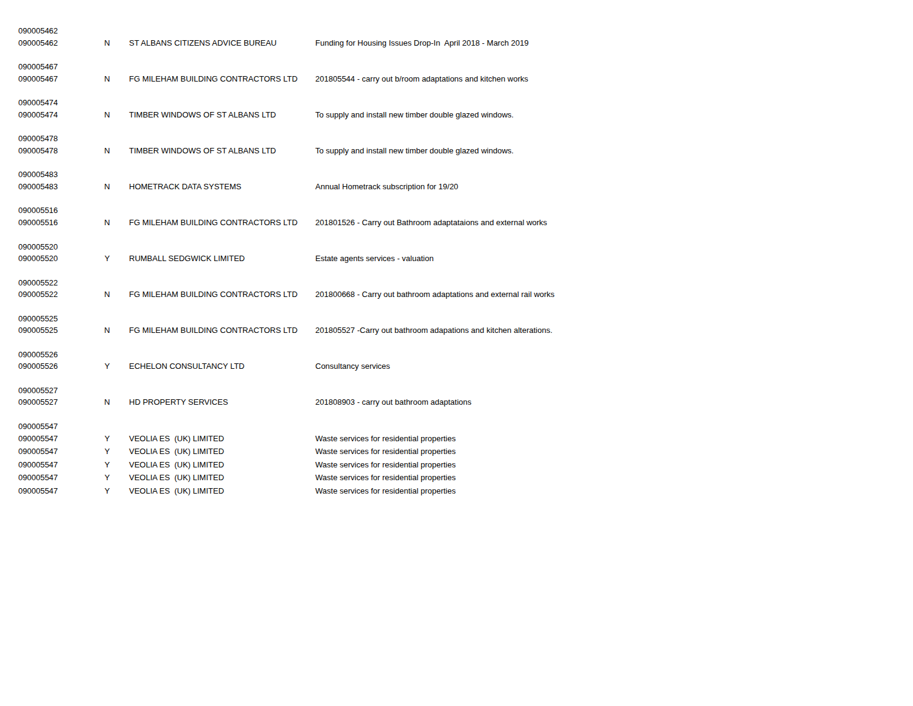| 090005462 | | | |
| 090005462 | N | ST ALBANS CITIZENS ADVICE BUREAU | Funding for Housing Issues Drop-In April 2018 - March 2019 |
| 090005467 | | | |
| 090005467 | N | FG MILEHAM BUILDING CONTRACTORS LTD | 201805544 - carry out b/room adaptations and kitchen works |
| 090005474 | | | |
| 090005474 | N | TIMBER WINDOWS OF ST ALBANS LTD | To supply and install new timber double glazed windows. |
| 090005478 | | | |
| 090005478 | N | TIMBER WINDOWS OF ST ALBANS LTD | To supply and install new timber double glazed windows. |
| 090005483 | | | |
| 090005483 | N | HOMETRACK DATA SYSTEMS | Annual Hometrack subscription for 19/20 |
| 090005516 | | | |
| 090005516 | N | FG MILEHAM BUILDING CONTRACTORS LTD | 201801526 - Carry out Bathroom adaptataions and external works |
| 090005520 | | | |
| 090005520 | Y | RUMBALL SEDGWICK LIMITED | Estate agents services - valuation |
| 090005522 | | | |
| 090005522 | N | FG MILEHAM BUILDING CONTRACTORS LTD | 201800668 - Carry out bathroom adaptations and external rail works |
| 090005525 | | | |
| 090005525 | N | FG MILEHAM BUILDING CONTRACTORS LTD | 201805527 -Carry out bathroom adapations and kitchen alterations. |
| 090005526 | | | |
| 090005526 | Y | ECHELON CONSULTANCY LTD | Consultancy services |
| 090005527 | | | |
| 090005527 | N | HD PROPERTY SERVICES | 201808903 - carry out bathroom adaptations |
| 090005547 | | | |
| 090005547 | Y | VEOLIA ES (UK) LIMITED | Waste services for residential properties |
| 090005547 | Y | VEOLIA ES (UK) LIMITED | Waste services for residential properties |
| 090005547 | Y | VEOLIA ES (UK) LIMITED | Waste services for residential properties |
| 090005547 | Y | VEOLIA ES (UK) LIMITED | Waste services for residential properties |
| 090005547 | Y | VEOLIA ES (UK) LIMITED | Waste services for residential properties |